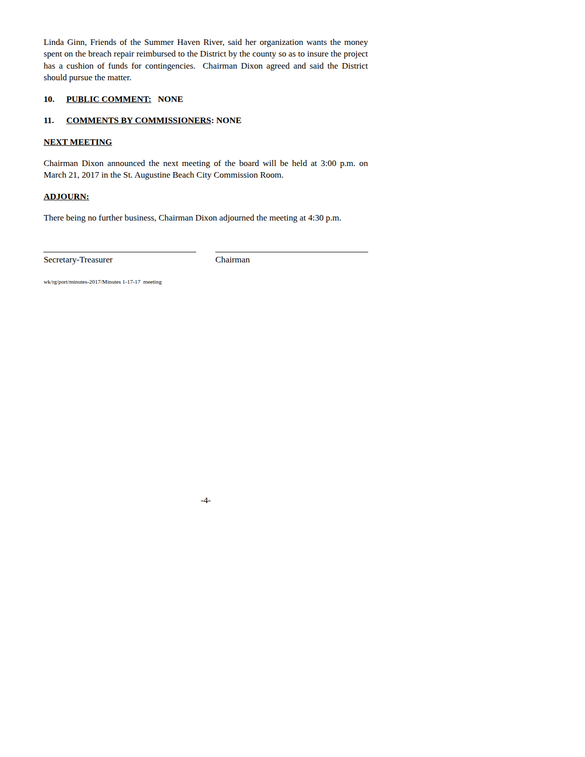Linda Ginn, Friends of the Summer Haven River, said her organization wants the money spent on the breach repair reimbursed to the District by the county so as to insure the project has a cushion of funds for contingencies. Chairman Dixon agreed and said the District should pursue the matter.
10. PUBLIC COMMENT: NONE
11. COMMENTS BY COMMISSIONERS: NONE
NEXT MEETING
Chairman Dixon announced the next meeting of the board will be held at 3:00 p.m. on March 21, 2017 in the St. Augustine Beach City Commission Room.
ADJOURN:
There being no further business, Chairman Dixon adjourned the meeting at 4:30 p.m.
Secretary-Treasurer
Chairman
wk/rg/port/minutes-2017/Minutes 1-17-17 meeting
-4-